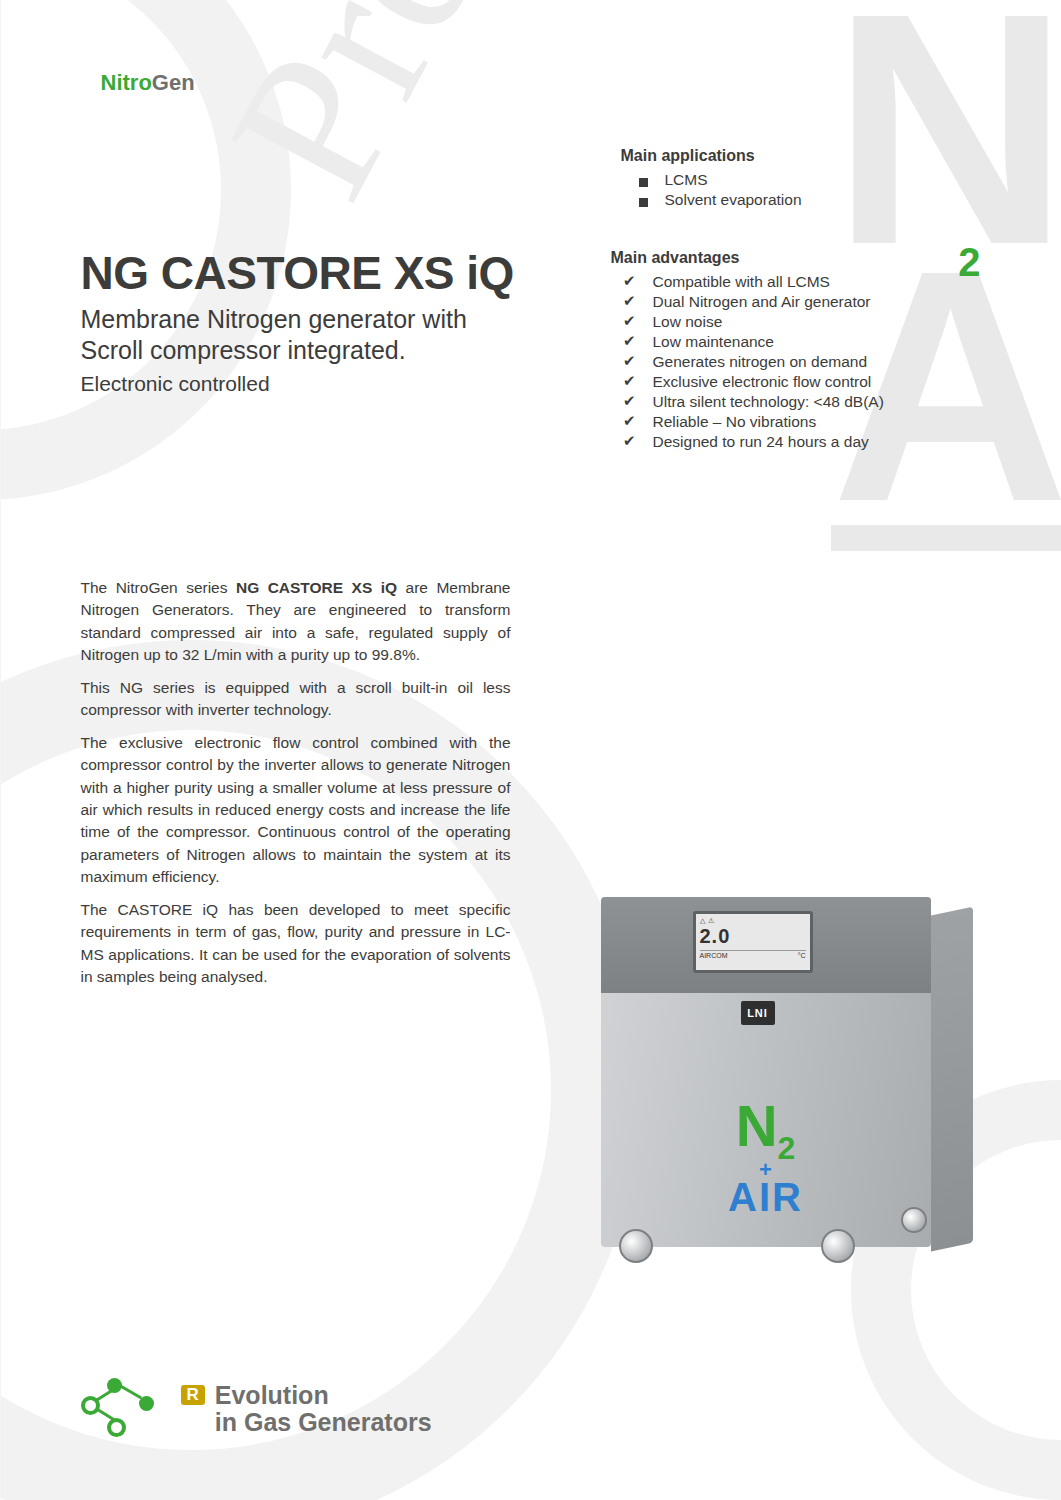N
A
Preliminary
2
Nitro Gen
NG CASTORE XS iQ
Membrane Nitrogen generator with
Scroll compressor integrated. Electronic controlled
The NitroGen series NG CASTORE XS iQ are Membrane Nitrogen Generators. They are engineered to transform standard compressed air into a safe, regulated supply of Nitrogen up to 32 L/min with a purity up to 99.8%.
This NG series is equipped with a scroll built-in oil less compressor with inverter technology.
The exclusive electronic flow control combined with the compressor control by the inverter allows to generate Nitrogen with a higher purity using a smaller volume at less pressure of air which results in reduced energy costs and increase the life time of the compressor. Continuous control of the operating parameters of Nitrogen allows to maintain the system at its maximum efficiency.
The CASTORE iQ has been developed to meet specific requirements in term of gas, flow, purity and pressure in LC-MS applications. It can be used for the evaporation of solvents in samples being analysed.
Main applications
LCMS
Solvent evaporation
Main advantages
Compatible with all LCMS
Dual Nitrogen and Air generator
Low noise
Low maintenance
Generates nitrogen on demand
Exclusive electronic flow control
Ultra silent technology: <48 dB(A)
Reliable – No vibrations
Designed to run 24 hours a day
△ ⚠
2.0
AIRCOM°C
LNI
N2 + AIR
R Evolution in Gas Generators